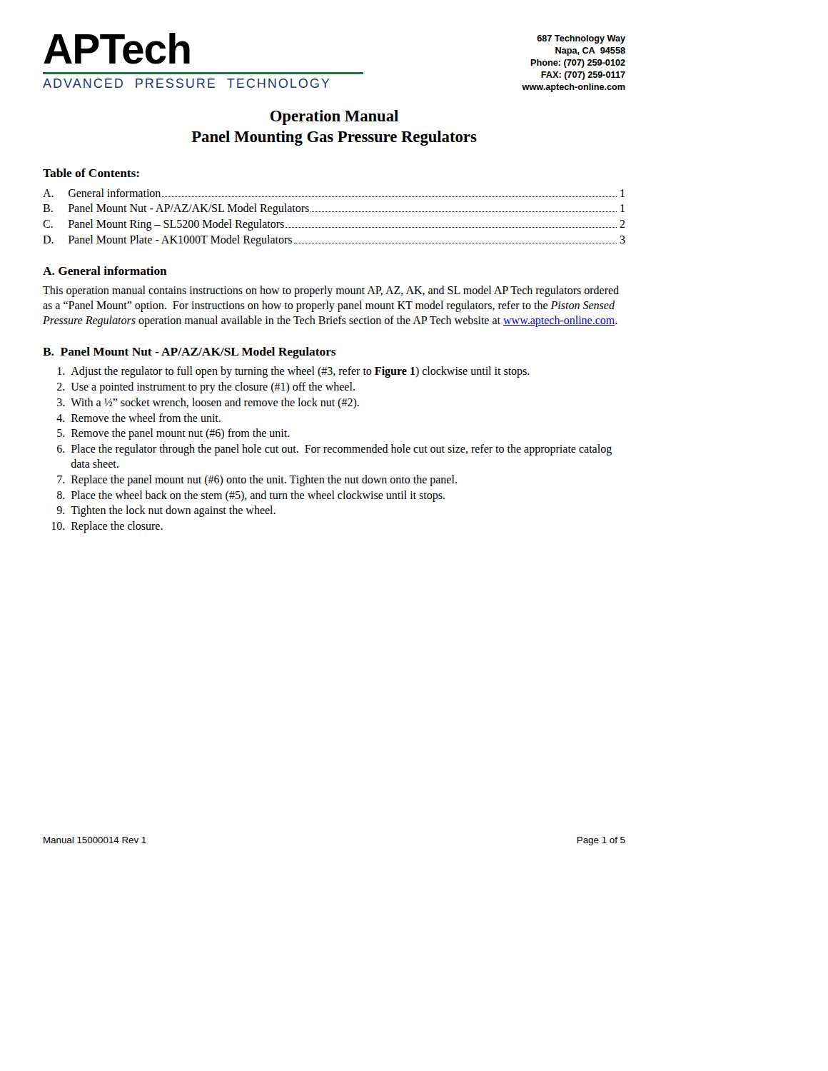AP Tech
ADVANCED PRESSURE TECHNOLOGY
687 Technology Way
Napa, CA 94558
Phone: (707) 259-0102
FAX: (707) 259-0117
www.aptech-online.com
Operation Manual Panel Mounting Gas Pressure Regulators
Table of Contents:
A. General information 1
B. Panel Mount Nut - AP/AZ/AK/SL Model Regulators 1
C. Panel Mount Ring – SL5200 Model Regulators 2
D. Panel Mount Plate - AK1000T Model Regulators 3
A. General information
This operation manual contains instructions on how to properly mount AP, AZ, AK, and SL model AP Tech regulators ordered as a “Panel Mount” option. For instructions on how to properly panel mount KT model regulators, refer to the Piston Sensed Pressure Regulators operation manual available in the Tech Briefs section of the AP Tech website at www.aptech-online.com.
B. Panel Mount Nut - AP/AZ/AK/SL Model Regulators
Adjust the regulator to full open by turning the wheel (#3, refer to Figure 1) clockwise until it stops.
Use a pointed instrument to pry the closure (#1) off the wheel.
With a ½” socket wrench, loosen and remove the lock nut (#2).
Remove the wheel from the unit.
Remove the panel mount nut (#6) from the unit.
Place the regulator through the panel hole cut out. For recommended hole cut out size, refer to the appropriate catalog data sheet.
Replace the panel mount nut (#6) onto the unit. Tighten the nut down onto the panel.
Place the wheel back on the stem (#5), and turn the wheel clockwise until it stops.
Tighten the lock nut down against the wheel.
Replace the closure.
Manual 15000014 Rev 1 Page 1 of 5